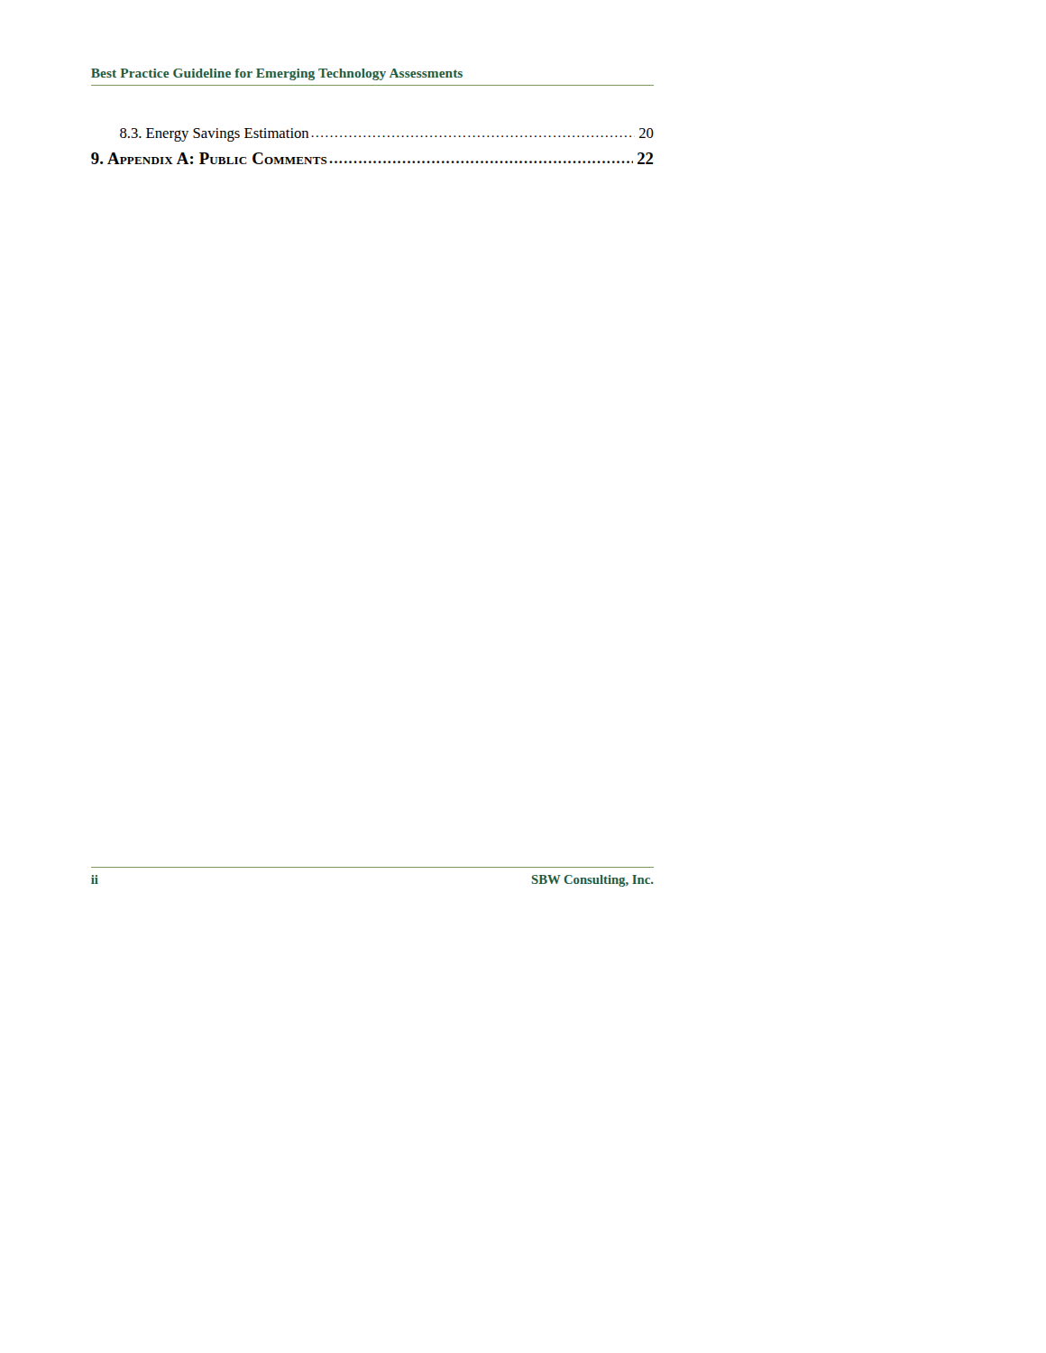Best Practice Guideline for Emerging Technology Assessments
8.3. Energy Savings Estimation ................................................................................................................... 20
9. Appendix A: Public Comments ............................................................................. 22
ii SBW Consulting, Inc.